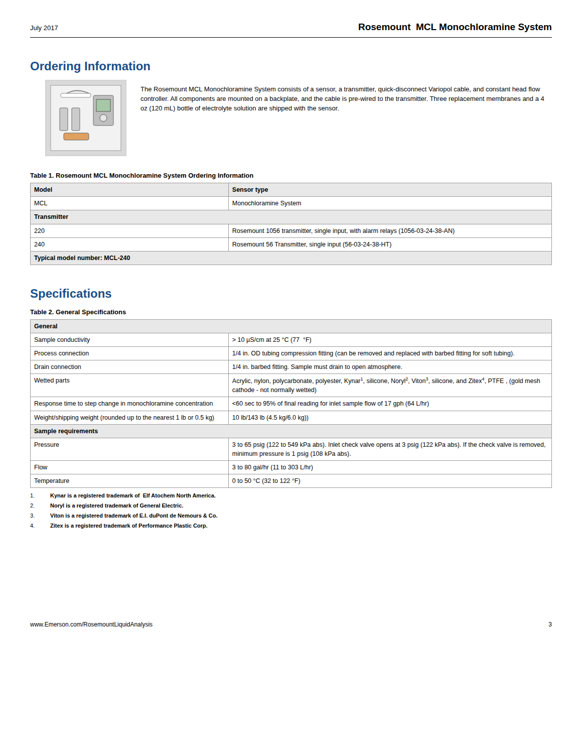July 2017
Rosemount MCL Monochloramine System
Ordering Information
The Rosemount MCL Monochloramine System consists of a sensor, a transmitter, quick-disconnect Variopol cable, and constant head flow controller. All components are mounted on a backplate, and the cable is pre-wired to the transmitter. Three replacement membranes and a 4 oz (120 mL) bottle of electrolyte solution are shipped with the sensor.
Table 1. Rosemount MCL Monochloramine System Ordering Information
| Model | Sensor type |
| MCL | Monochloramine System |
| Transmitter |
| 220 | Rosemount 1056 transmitter, single input, with alarm relays (1056-03-24-38-AN) |
| 240 | Rosemount 56 Transmitter, single input (56-03-24-38-HT) |
| Typical model number: MCL-240 |
Specifications
Table 2. General Specifications
| General |
| Sample conductivity | > 10 µS/cm at 25 °C (77 °F) |
| Process connection | 1/4 in. OD tubing compression fitting (can be removed and replaced with barbed fitting for soft tubing). |
| Drain connection | 1/4 in. barbed fitting. Sample must drain to open atmosphere. |
| Wetted parts | Acrylic, nylon, polycarbonate, polyester, Kynar 1 , silicone, Noryl 2 , Viton 3 , silicone, and Zitex 4 , PTFE , (gold mesh cathode - not normally wetted) |
| Response time to step change in monochloramine concentration | <60 sec to 95% of final reading for inlet sample flow of 17 gph (64 L/hr) |
| Weight/shipping weight (rounded up to the nearest 1 lb or 0.5 kg) | 10 lb/143 lb (4.5 kg/6.0 kg)) |
| Sample requirements |
| Pressure | 3 to 65 psig (122 to 549 kPa abs). Inlet check valve opens at 3 psig (122 kPa abs). If the check valve is removed, minimum pressure is 1 psig (108 kPa abs). |
| Flow | 3 to 80 gal/hr (11 to 303 L/hr) |
| Temperature | 0 to 50 °C (32 to 122 °F) |
1. Kynar is a registered trademark of Elf Atochem North America.
2. Noryl is a registered trademark of General Electric.
3. Viton is a registered trademark of E.I. duPont de Nemours & Co.
4. Zitex is a registered trademark of Performance Plastic Corp.
www.Emerson.com/RosemountLiquidAnalysis
3